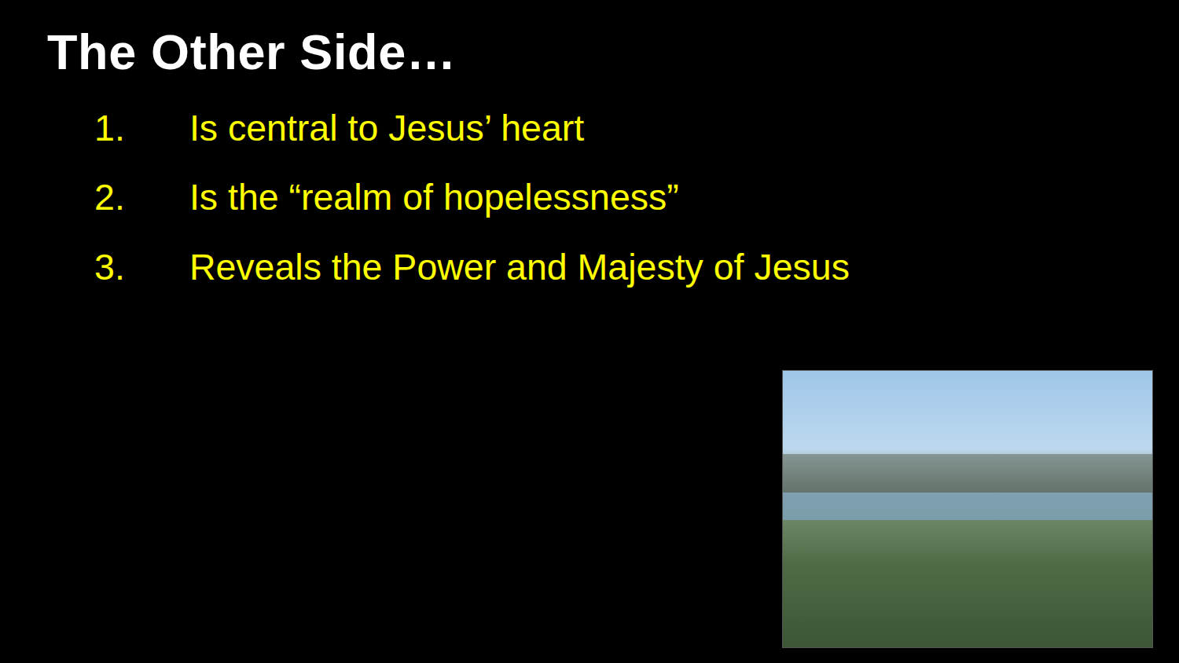The Other Side…
Is central to Jesus’ heart
Is the “realm of hopelessness”
Reveals the Power and Majesty of Jesus